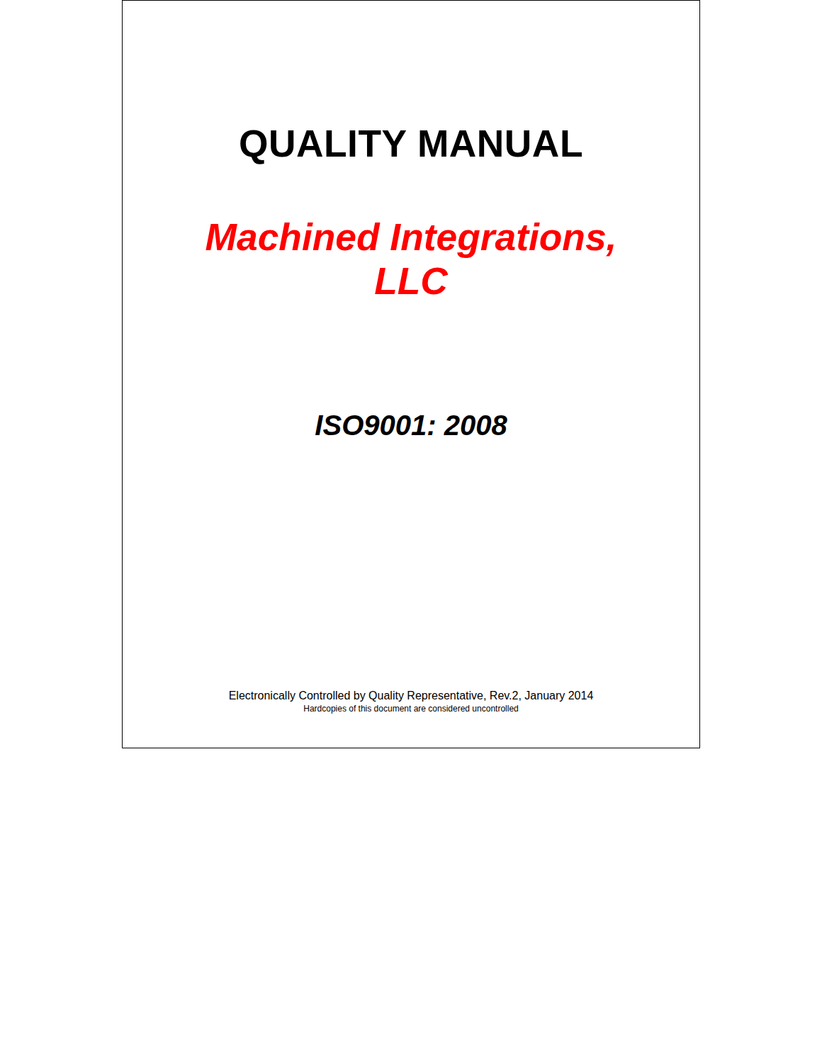QUALITY MANUAL
Machined Integrations, LLC
ISO9001: 2008
Electronically Controlled by Quality Representative, Rev.2, January 2014
Hardcopies of this document are considered uncontrolled